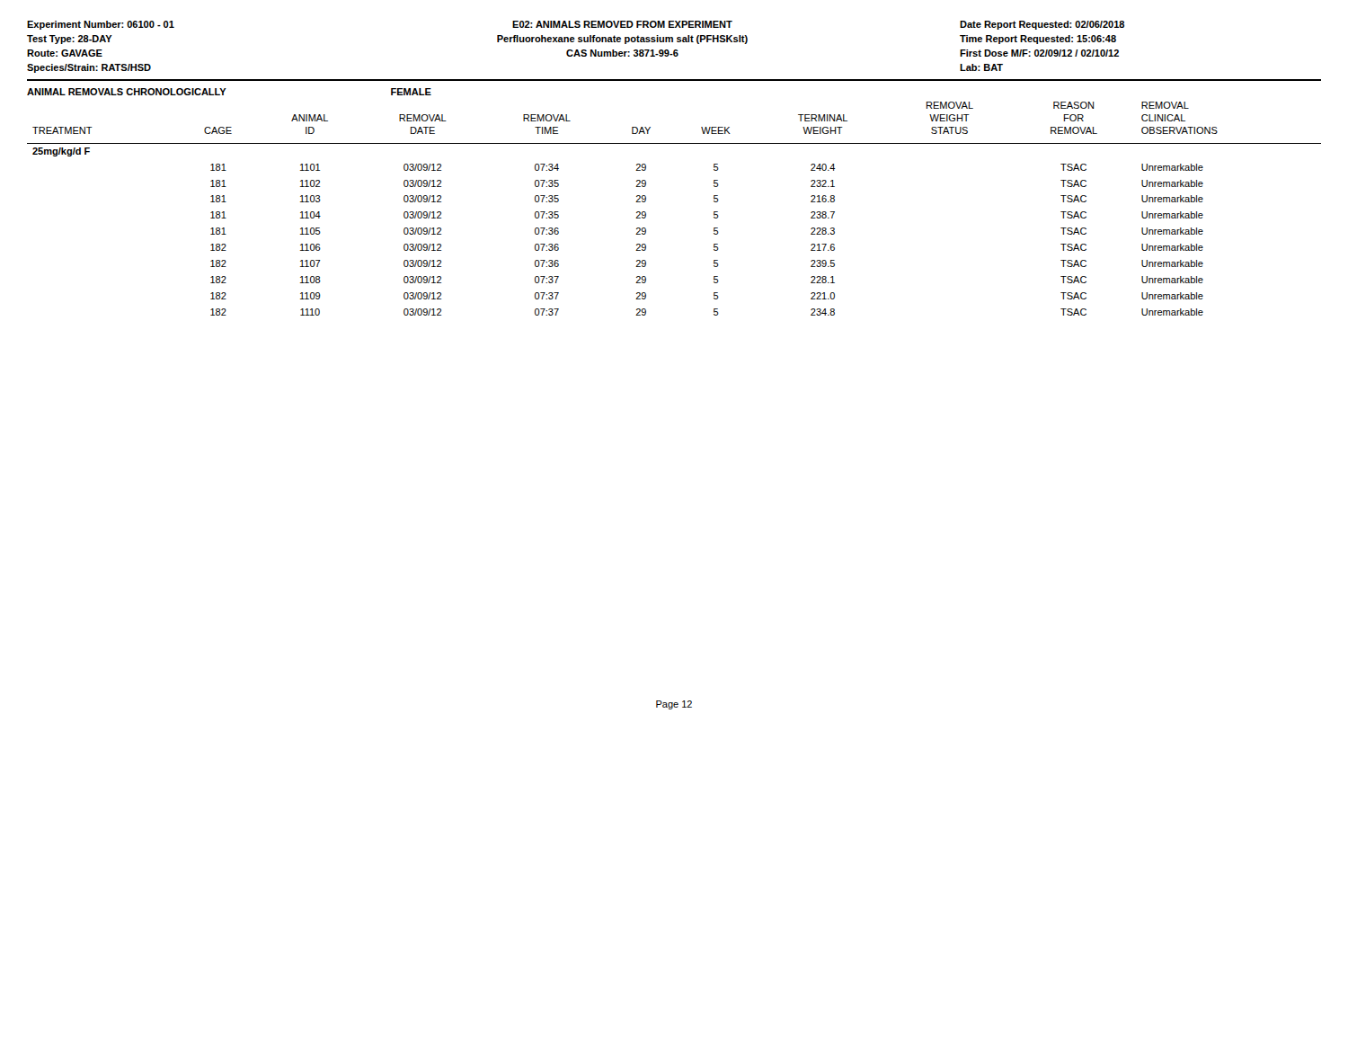| Experiment Number: 06100 - 01 | E02: ANIMALS REMOVED FROM EXPERIMENT | Date Report Requested: 02/06/2018 |
| Test Type: 28-DAY | Perfluorohexane sulfonate potassium salt (PFHSKslt) | Time Report Requested: 15:06:48 |
| Route: GAVAGE | CAS Number: 3871-99-6 | First Dose M/F: 02/09/12 / 02/10/12 |
| Species/Strain: RATS/HSD | | Lab: BAT |
ANIMAL REMOVALS CHRONOLOGICALLY FEMALE
| TREATMENT | CAGE | ANIMAL ID | REMOVAL DATE | REMOVAL TIME | DAY | WEEK | TERMINAL WEIGHT | REMOVAL WEIGHT STATUS | REASON FOR REMOVAL | REMOVAL CLINICAL OBSERVATIONS |
| --- | --- | --- | --- | --- | --- | --- | --- | --- | --- | --- |
| 25mg/kg/d F |
| | 181 | 1101 | 03/09/12 | 07:34 | 29 | 5 | 240.4 | | TSAC | Unremarkable |
| | 181 | 1102 | 03/09/12 | 07:35 | 29 | 5 | 232.1 | | TSAC | Unremarkable |
| | 181 | 1103 | 03/09/12 | 07:35 | 29 | 5 | 216.8 | | TSAC | Unremarkable |
| | 181 | 1104 | 03/09/12 | 07:35 | 29 | 5 | 238.7 | | TSAC | Unremarkable |
| | 181 | 1105 | 03/09/12 | 07:36 | 29 | 5 | 228.3 | | TSAC | Unremarkable |
| | 182 | 1106 | 03/09/12 | 07:36 | 29 | 5 | 217.6 | | TSAC | Unremarkable |
| | 182 | 1107 | 03/09/12 | 07:36 | 29 | 5 | 239.5 | | TSAC | Unremarkable |
| | 182 | 1108 | 03/09/12 | 07:37 | 29 | 5 | 228.1 | | TSAC | Unremarkable |
| | 182 | 1109 | 03/09/12 | 07:37 | 29 | 5 | 221.0 | | TSAC | Unremarkable |
| | 182 | 1110 | 03/09/12 | 07:37 | 29 | 5 | 234.8 | | TSAC | Unremarkable |
Page 12